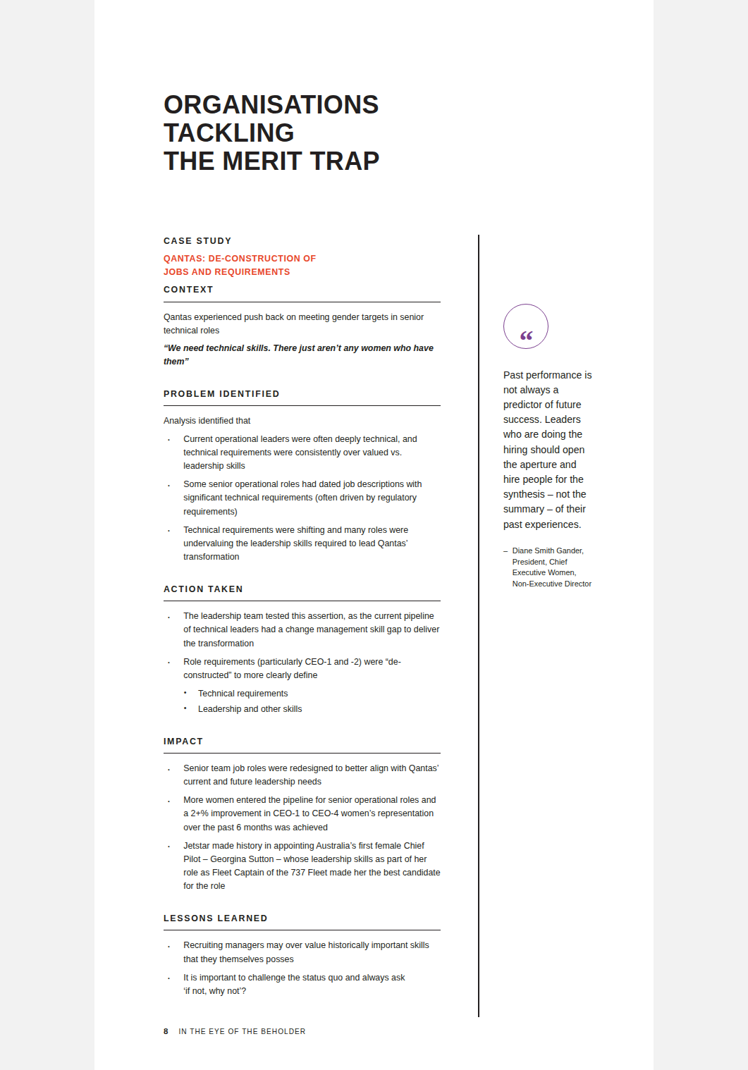Organisations tackling
the merit trap
Case study
Qantas: de-construction of
jobs and requirements
Context
Qantas experienced push back on meeting gender targets in senior technical roles
“We need technical skills. There just aren’t any women who have them”
Problem identified
Analysis identified that
Current operational leaders were often deeply technical, and technical requirements were consistently over valued vs. leadership skills
Some senior operational roles had dated job descriptions with significant technical requirements (often driven by regulatory requirements)
Technical requirements were shifting and many roles were undervaluing the leadership skills required to lead Qantas’ transformation
Action taken
The leadership team tested this assertion, as the current pipeline of technical leaders had a change management skill gap to deliver the transformation
Role requirements (particularly CEO-1 and -2) were “de-constructed” to more clearly define
Technical requirements
Leadership and other skills
Impact
Senior team job roles were redesigned to better align with Qantas’ current and future leadership needs
More women entered the pipeline for senior operational roles and a 2+% improvement in CEO-1 to CEO-4 women’s representation over the past 6 months was achieved
Jetstar made history in appointing Australia’s first female Chief Pilot – Georgina Sutton – whose leadership skills as part of her role as Fleet Captain of the 737 Fleet made her the best candidate for the role
Lessons learned
Recruiting managers may over value historically important skills that they themselves posses
It is important to challenge the status quo and always ask
‘if not, why not’?
“
Past performance is not always a predictor of future success. Leaders who are doing the hiring should open the aperture and hire people for the synthesis – not the summary – of their past experiences.
Diane Smith Gander,
President, Chief Executive Women, Non-Executive Director
8 In the eye of the beholder